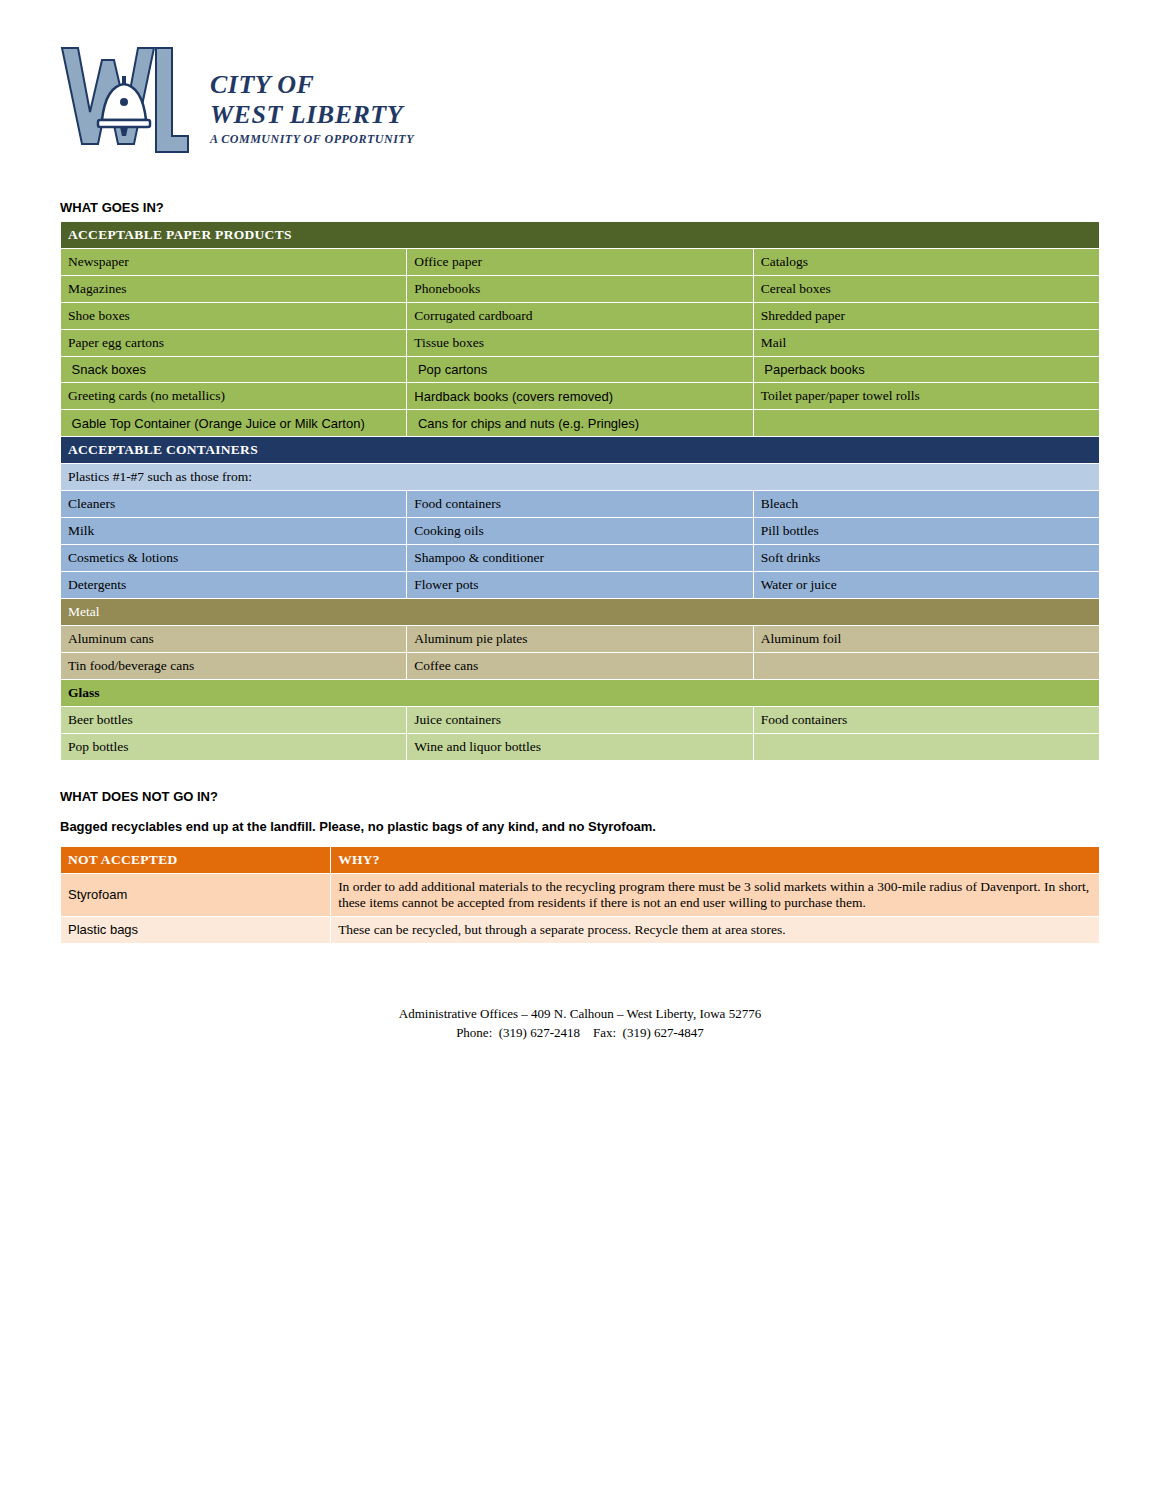CITY OF
WEST LIBERTY
A COMMUNITY OF OPPORTUNITY
WHAT GOES IN?
| ACCEPTABLE PAPER PRODUCTS |
| Newspaper | Office paper | Catalogs |
| Magazines | Phonebooks | Cereal boxes |
| Shoe boxes | Corrugated cardboard | Shredded paper |
| Paper egg cartons | Tissue boxes | Mail |
| Snack boxes | Pop cartons | Paperback books |
| Greeting cards (no metallics) | Hardback books (covers removed) | Toilet paper/paper towel rolls |
| Gable Top Container (Orange Juice or Milk Carton) | Cans for chips and nuts (e.g. Pringles) | |
| ACCEPTABLE CONTAINERS |
| Plastics #1-#7 such as those from: |
| Cleaners | Food containers | Bleach |
| Milk | Cooking oils | Pill bottles |
| Cosmetics & lotions | Shampoo & conditioner | Soft drinks |
| Detergents | Flower pots | Water or juice |
| Metal |
| Aluminum cans | Aluminum pie plates | Aluminum foil |
| Tin food/beverage cans | Coffee cans | |
| Glass |
| Beer bottles | Juice containers | Food containers |
| Pop bottles | Wine and liquor bottles | |
WHAT DOES NOT GO IN?
Bagged recyclables end up at the landfill. Please, no plastic bags of any kind, and no Styrofoam.
| NOT ACCEPTED | WHY? |
| Styrofoam | In order to add additional materials to the recycling program there must be 3 solid markets within a 300-mile radius of Davenport. In short, these items cannot be accepted from residents if there is not an end user willing to purchase them. |
| Plastic bags | These can be recycled, but through a separate process. Recycle them at area stores. |
Administrative Offices – 409 N. Calhoun – West Liberty, Iowa 52776
Phone: (319) 627-2418 Fax: (319) 627-4847